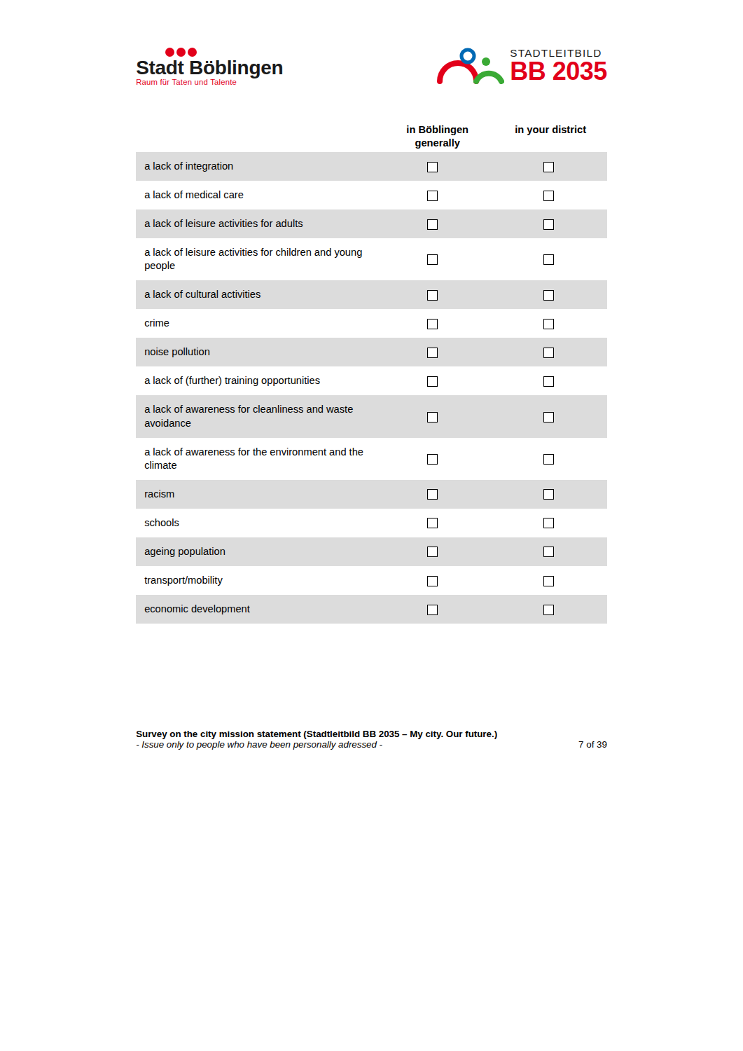Stadt Böblingen
Raum für Taten und Talente
STADTLEITBILD BB 2035
in Böblingen
generally
in your district
| a lack of integration | | |
| a lack of medical care | | |
| a lack of leisure activities for adults | | |
| a lack of leisure activities for children and young people | | |
| a lack of cultural activities | | |
| crime | | |
| noise pollution | | |
| a lack of (further) training opportunities | | |
| a lack of awareness for cleanliness and waste avoidance | | |
| a lack of awareness for the environment and the climate | | |
| racism | | |
| schools | | |
| ageing population | | |
| transport/mobility | | |
| economic development | | |
Survey on the city mission statement (Stadtleitbild BB 2035 – My city. Our future.)
- Issue only to people who have been personally adressed - 7 of 39